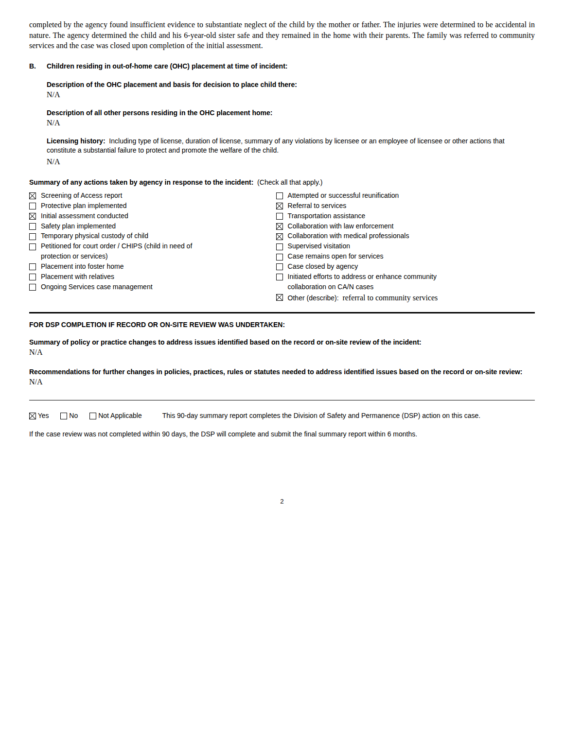completed by the agency found insufficient evidence to substantiate neglect of the child by the mother or father. The injuries were determined to be accidental in nature. The agency determined the child and his 6-year-old sister safe and they remained in the home with their parents. The family was referred to community services and the case was closed upon completion of the initial assessment.
B.
Children residing in out-of-home care (OHC) placement at time of incident:
Description of the OHC placement and basis for decision to place child there:
N/A
Description of all other persons residing in the OHC placement home:
N/A
Licensing history: Including type of license, duration of license, summary of any violations by licensee or an employee of licensee or other actions that constitute a substantial failure to protect and promote the welfare of the child.
N/A
Summary of any actions taken by agency in response to the incident: (Check all that apply.)
| | Screening of Access report | | | Attempted or successful reunification |
| | Protective plan implemented | | | Referral to services |
| | Initial assessment conducted | | | Transportation assistance |
| | Safety plan implemented | | | Collaboration with law enforcement |
| | Temporary physical custody of child | | | Collaboration with medical professionals |
| | Petitioned for court order / CHIPS (child in need of | | | Supervised visitation |
| | protection or services) | | | Case remains open for services |
| | Placement into foster home | | | Case closed by agency |
| | Placement with relatives | | | Initiated efforts to address or enhance community |
| | Ongoing Services case management | | | collaboration on CA/N cases |
| | | | | Other (describe): referral to community services |
FOR DSP COMPLETION IF RECORD OR ON-SITE REVIEW WAS UNDERTAKEN:
Summary of policy or practice changes to address issues identified based on the record or on-site review of the incident:
N/A
Recommendations for further changes in policies, practices, rules or statutes needed to address identified issues based on the record or on-site review:
N/A
Yes No Not Applicable This 90-day summary report completes the Division of Safety and Permanence (DSP) action on this case.
If the case review was not completed within 90 days, the DSP will complete and submit the final summary report within 6 months.
2